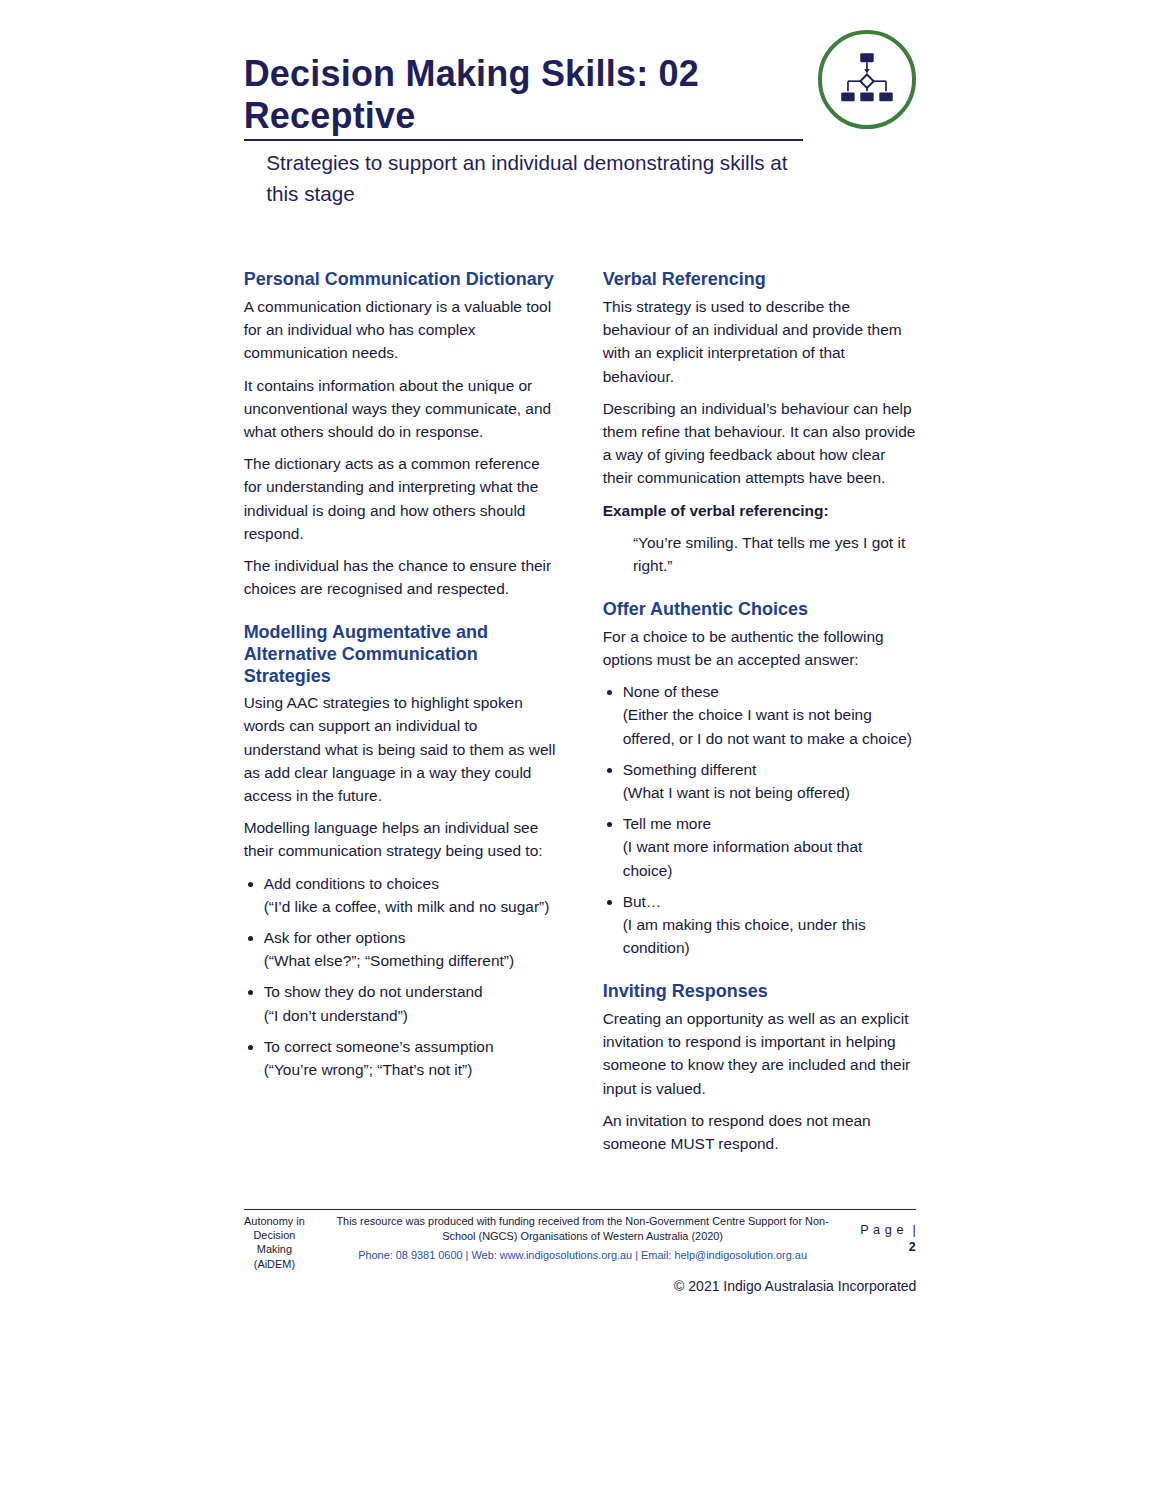Decision Making Skills: 02 Receptive
Strategies to support an individual demonstrating skills at this stage
Personal Communication Dictionary
A communication dictionary is a valuable tool for an individual who has complex communication needs.
It contains information about the unique or unconventional ways they communicate, and what others should do in response.
The dictionary acts as a common reference for understanding and interpreting what the individual is doing and how others should respond.
The individual has the chance to ensure their choices are recognised and respected.
Modelling Augmentative and
Alternative Communication Strategies
Using AAC strategies to highlight spoken words can support an individual to understand what is being said to them as well as add clear language in a way they could access in the future.
Modelling language helps an individual see their communication strategy being used to:
Add conditions to choices (“I’d like a coffee, with milk and no sugar”)
Ask for other options (“What else?”; “Something different”)
To show they do not understand (“I don’t understand”)
To correct someone’s assumption (“You’re wrong”; “That’s not it”)
Verbal Referencing
This strategy is used to describe the behaviour of an individual and provide them with an explicit interpretation of that behaviour.
Describing an individual’s behaviour can help them refine that behaviour. It can also provide a way of giving feedback about how clear their communication attempts have been.
Example of verbal referencing:
“You’re smiling. That tells me yes I got it right.”
Offer Authentic Choices
For a choice to be authentic the following options must be an accepted answer:
None of these (Either the choice I want is not being offered, or I do not want to make a choice)
Something different (What I want is not being offered)
Tell me more (I want more information about that choice)
But… (I am making this choice, under this condition)
Inviting Responses
Creating an opportunity as well as an explicit invitation to respond is important in helping someone to know they are included and their input is valued.
An invitation to respond does not mean someone MUST respond.
Autonomy in
Decision
Making
(AiDEM)
This resource was produced with funding received from the Non-Government Centre Support for Non-School (NGCS) Organisations of Western Australia (2020)
Phone: 08 9381 0600 | Web: www.indigosolutions.org.au | Email: help@indigosolution.org.au
P a g e | 2
© 2021 Indigo Australasia Incorporated